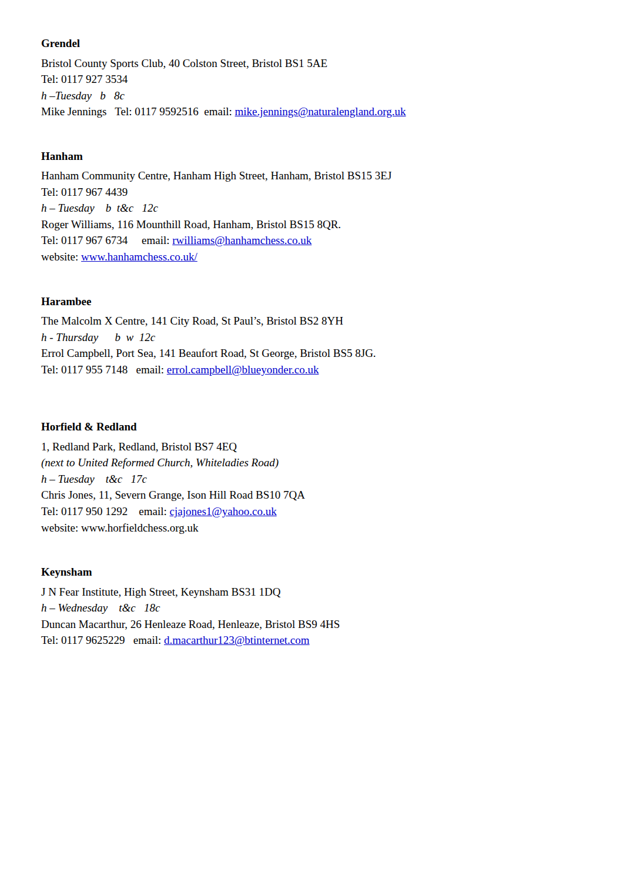Grendel
Bristol County Sports Club, 40 Colston Street, Bristol BS1 5AE
Tel: 0117 927 3534
h –Tuesday b 8c
Mike Jennings Tel: 0117 9592516 email: mike.jennings@naturalengland.org.uk
Hanham
Hanham Community Centre, Hanham High Street, Hanham, Bristol BS15 3EJ
Tel: 0117 967 4439
h – Tuesday b t&c 12c
Roger Williams, 116 Mounthill Road, Hanham, Bristol BS15 8QR.
Tel: 0117 967 6734 email: rwilliams@hanhamchess.co.uk
website: www.hanhamchess.co.uk/
Harambee
The Malcolm X Centre, 141 City Road, St Paul’s, Bristol BS2 8YH
h - Thursday b w 12c
Errol Campbell, Port Sea, 141 Beaufort Road, St George, Bristol BS5 8JG.
Tel: 0117 955 7148 email: errol.campbell@blueyonder.co.uk
Horfield & Redland
1, Redland Park, Redland, Bristol BS7 4EQ
(next to United Reformed Church, Whiteladies Road)
h – Tuesday t&c 17c
Chris Jones, 11, Severn Grange, Ison Hill Road BS10 7QA
Tel: 0117 950 1292 email: cjajones1@yahoo.co.uk
website: www.horfieldchess.org.uk
Keynsham
J N Fear Institute, High Street, Keynsham BS31 1DQ
h – Wednesday t&c 18c
Duncan Macarthur, 26 Henleaze Road, Henleaze, Bristol BS9 4HS
Tel: 0117 9625229 email: d.macarthur123@btinternet.com